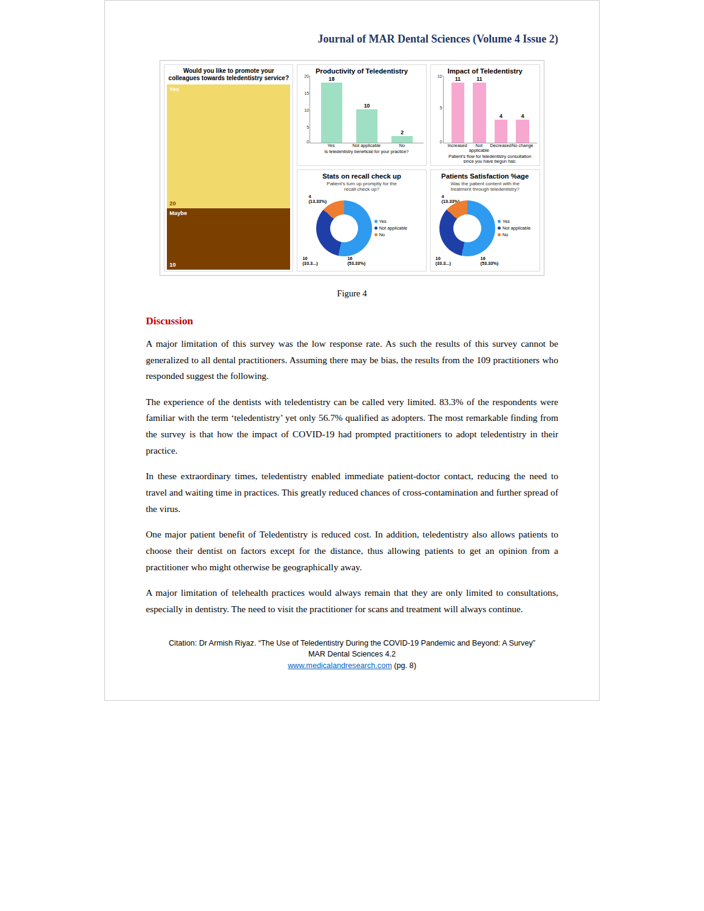Journal of MAR Dental Sciences (Volume 4 Issue 2)
Productivity of Teledentistry
20 15 10 5 0
18
10
2
Yes Not applicable No
Is teledentistry beneficial for your practice?
Impact of Teledentistry
10 5 0
11
11
4
4
Increased Not applicable Decreased No change
Patient's flow for teledentistry consultation since you have begun has:
Would you like to promote your colleagues towards teledentistry service?
Yes 20
Maybe 10
Stats on recall check up
Patient's turn up promptly for the
recall check up?
4
(13.33%)
Yes
Not applicable
No
10
(33.3...)
16
(53.33%)
Patients Satisfaction %age
Was the patient content with the
treatment through teledentistry?
4
(13.33%)
Yes
Not applicable
No
10
(33.3...)
16
(53.33%)
Figure 4
Discussion
A major limitation of this survey was the low response rate. As such the results of this survey cannot be generalized to all dental practitioners. Assuming there may be bias, the results from the 109 practitioners who responded suggest the following.
The experience of the dentists with teledentistry can be called very limited. 83.3% of the respondents were familiar with the term ‘teledentistry’ yet only 56.7% qualified as adopters. The most remarkable finding from the survey is that how the impact of COVID-19 had prompted practitioners to adopt teledentistry in their practice.
In these extraordinary times, teledentistry enabled immediate patient-doctor contact, reducing the need to travel and waiting time in practices. This greatly reduced chances of cross-contamination and further spread of the virus.
One major patient benefit of Teledentistry is reduced cost. In addition, teledentistry also allows patients to choose their dentist on factors except for the distance, thus allowing patients to get an opinion from a practitioner who might otherwise be geographically away.
A major limitation of telehealth practices would always remain that they are only limited to consultations, especially in dentistry. The need to visit the practitioner for scans and treatment will always continue.
Citation: Dr Armish Riyaz. “The Use of Teledentistry During the COVID-19 Pandemic and Beyond: A Survey”
MAR Dental Sciences 4.2
www.medicalandresearch.com (pg. 8)